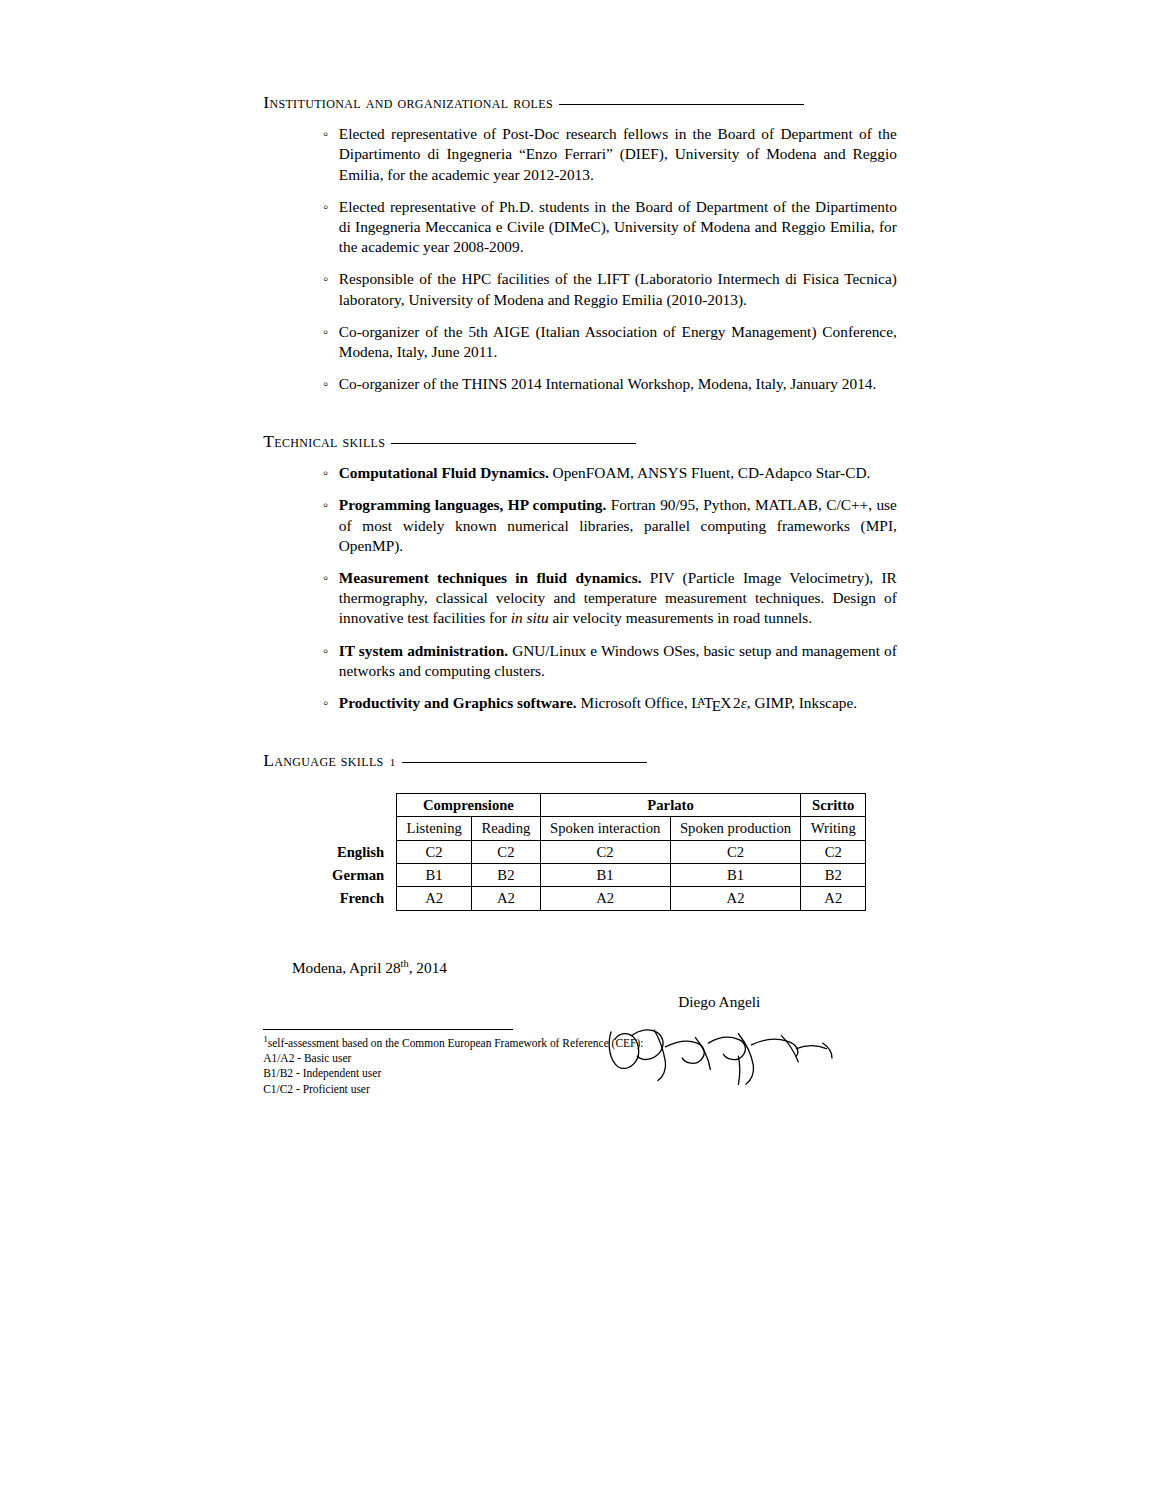Institutional and organizational roles
Elected representative of Post-Doc research fellows in the Board of Department of the Dipartimento di Ingegneria “Enzo Ferrari” (DIEF), University of Modena and Reggio Emilia, for the academic year 2012-2013.
Elected representative of Ph.D. students in the Board of Department of the Dipartimento di Ingegneria Meccanica e Civile (DIMeC), University of Modena and Reggio Emilia, for the academic year 2008-2009.
Responsible of the HPC facilities of the LIFT (Laboratorio Intermech di Fisica Tecnica) laboratory, University of Modena and Reggio Emilia (2010-2013).
Co-organizer of the 5th AIGE (Italian Association of Energy Management) Conference, Modena, Italy, June 2011.
Co-organizer of the THINS 2014 International Workshop, Modena, Italy, January 2014.
Technical skills
Computational Fluid Dynamics. OpenFOAM, ANSYS Fluent, CD-Adapco Star-CD.
Programming languages, HP computing. Fortran 90/95, Python, MATLAB, C/C++, use of most widely known numerical libraries, parallel computing frameworks (MPI, OpenMP).
Measurement techniques in fluid dynamics. PIV (Particle Image Velocimetry), IR thermography, classical velocity and temperature measurement techniques. Design of innovative test facilities for in situ air velocity measurements in road tunnels.
IT system administration. GNU/Linux e Windows OSes, basic setup and management of networks and computing clusters.
Productivity and Graphics software. Microsoft Office, La Te X2ε, GIMP, Inkscape.
Language skills1
| | Comprensione | Parlato | Scritto |
| --- | --- | --- | --- |
| | Listening | Reading | Spoken interaction | Spoken production | Writing |
| English | C2 | C2 | C2 | C2 | C2 |
| German | B1 | B2 | B1 | B1 | B2 |
| French | A2 | A2 | A2 | A2 | A2 |
Modena, April 28th, 2014
Diego Angeli
1self-assessment based on the Common European Framework of Reference (CEF):
A1/A2 - Basic user
B1/B2 - Independent user
C1/C2 - Proficient user